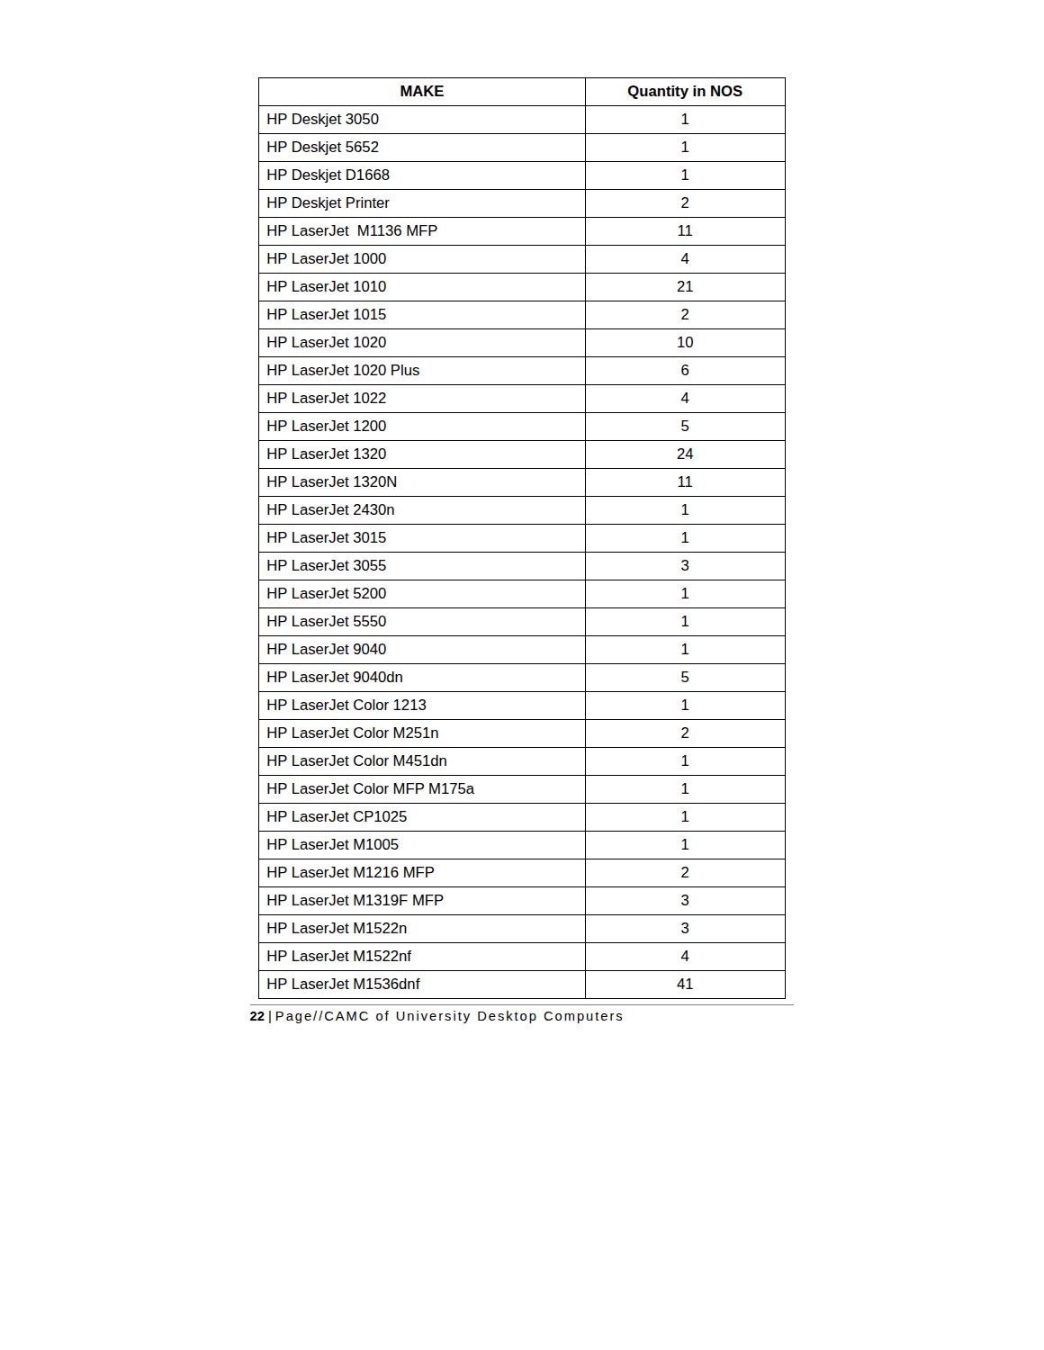| MAKE | Quantity in NOS |
| --- | --- |
| HP Deskjet 3050 | 1 |
| HP Deskjet 5652 | 1 |
| HP Deskjet D1668 | 1 |
| HP Deskjet Printer | 2 |
| HP LaserJet M1136 MFP | 11 |
| HP LaserJet 1000 | 4 |
| HP LaserJet 1010 | 21 |
| HP LaserJet 1015 | 2 |
| HP LaserJet 1020 | 10 |
| HP LaserJet 1020 Plus | 6 |
| HP LaserJet 1022 | 4 |
| HP LaserJet 1200 | 5 |
| HP LaserJet 1320 | 24 |
| HP LaserJet 1320N | 11 |
| HP LaserJet 2430n | 1 |
| HP LaserJet 3015 | 1 |
| HP LaserJet 3055 | 3 |
| HP LaserJet 5200 | 1 |
| HP LaserJet 5550 | 1 |
| HP LaserJet 9040 | 1 |
| HP LaserJet 9040dn | 5 |
| HP LaserJet Color 1213 | 1 |
| HP LaserJet Color M251n | 2 |
| HP LaserJet Color M451dn | 1 |
| HP LaserJet Color MFP M175a | 1 |
| HP LaserJet CP1025 | 1 |
| HP LaserJet M1005 | 1 |
| HP LaserJet M1216 MFP | 2 |
| HP LaserJet M1319F MFP | 3 |
| HP LaserJet M1522n | 3 |
| HP LaserJet M1522nf | 4 |
| HP LaserJet M1536dnf | 41 |
22 | Page//CAMC of University Desktop Computers